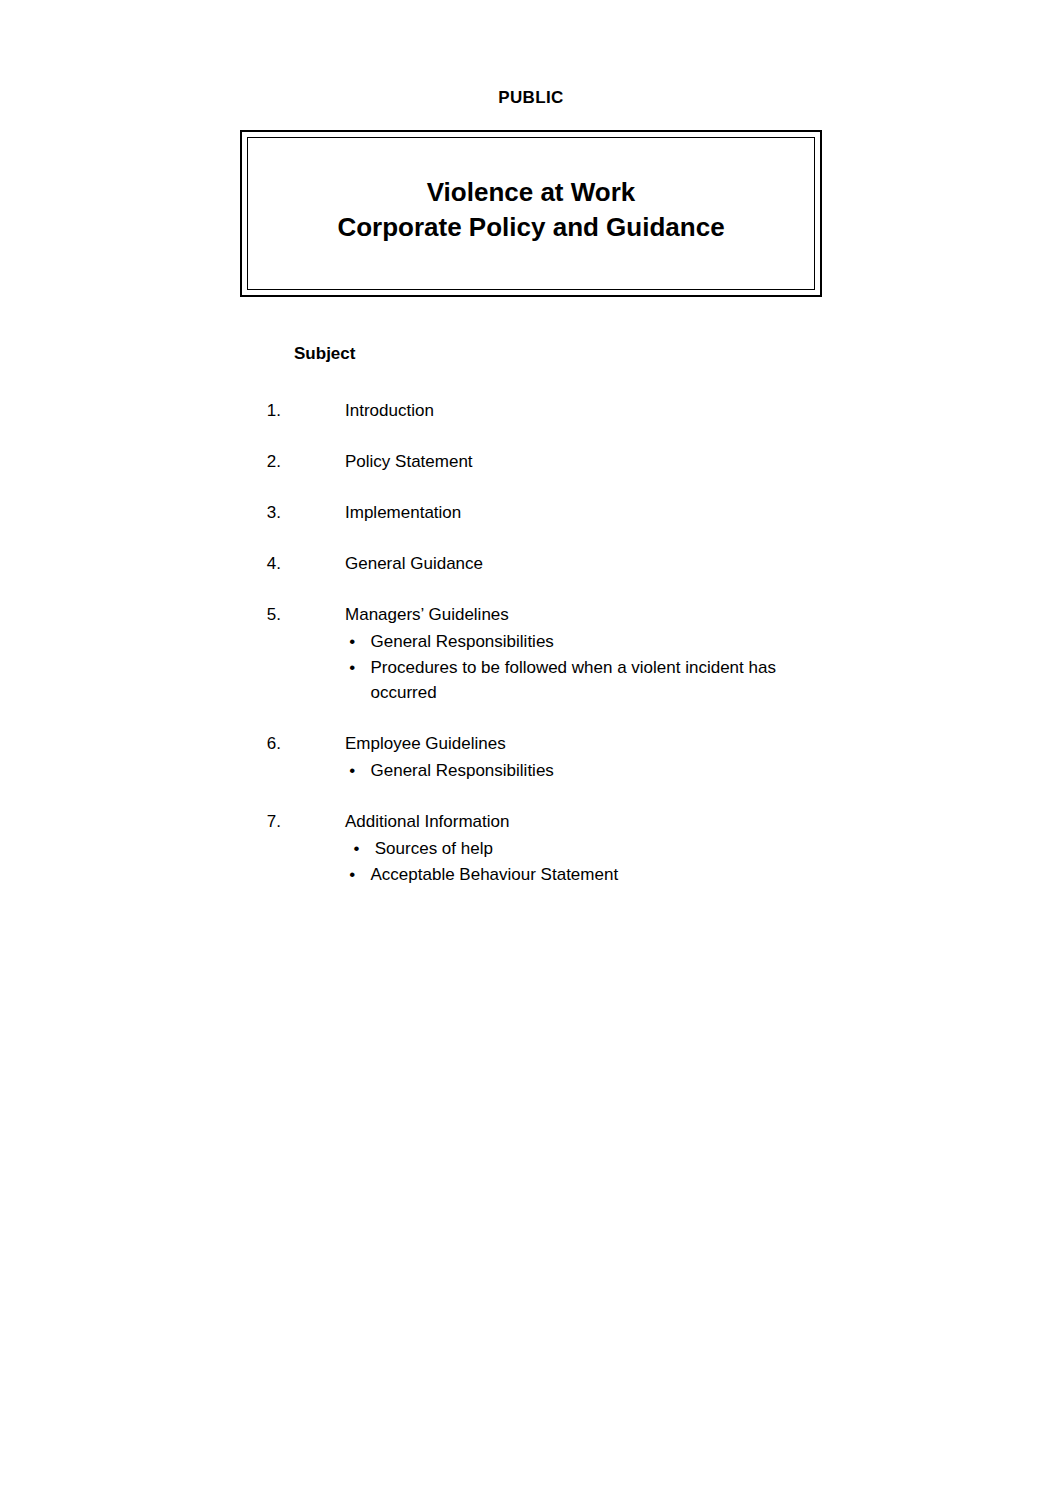PUBLIC
Violence at Work
Corporate Policy and Guidance
Subject
1. Introduction
2. Policy Statement
3. Implementation
4. General Guidance
5. Managers’ Guidelines
General Responsibilities
Procedures to be followed when a violent incident has occurred
6. Employee Guidelines
General Responsibilities
7. Additional Information
Sources of help
Acceptable Behaviour Statement